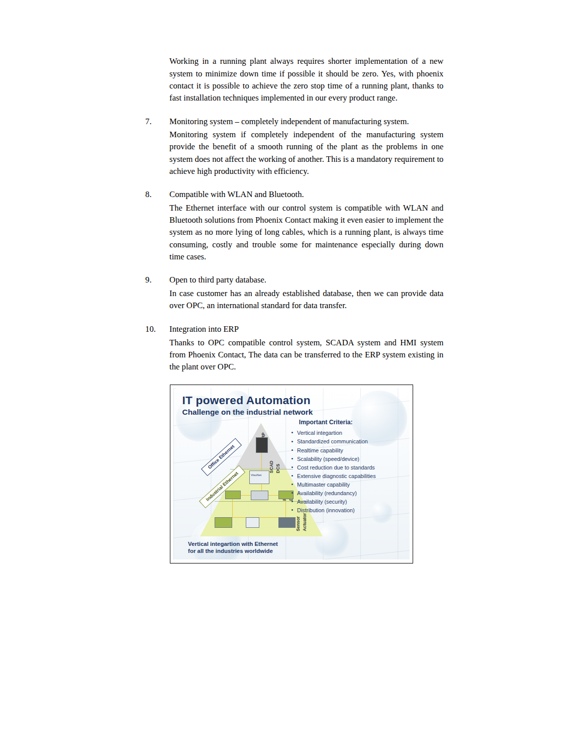Working in a running plant always requires shorter implementation of a new system to minimize down time if possible it should be zero. Yes, with phoenix contact it is possible to achieve the zero stop time of a running plant, thanks to fast installation techniques implemented in our every product range.
7. Monitoring system – completely independent of manufacturing system. Monitoring system if completely independent of the manufacturing system provide the benefit of a smooth running of the plant as the problems in one system does not affect the working of another. This is a mandatory requirement to achieve high productivity with efficiency.
8. Compatible with WLAN and Bluetooth. The Ethernet interface with our control system is compatible with WLAN and Bluetooth solutions from Phoenix Contact making it even easier to implement the system as no more lying of long cables, which is a running plant, is always time consuming, costly and trouble some for maintenance especially during down time cases.
9. Open to third party database. In case customer has an already established database, then we can provide data over OPC, an international standard for data transfer.
10. Integration into ERP Thanks to OPC compatible control system, SCADA system and HMI system from Phoenix Contact, The data can be transferred to the ERP system existing in the plant over OPC.
IT powered Automation Challenge on the industrial network
Important Criteria:
Vertical integartion
Standardized communication
Realtime capability
Scalability (speed/device)
Cost reduction due to standards
Extensive diagnostic capabilities
Multimaster capability
Availability (redundancy)
Availability (security)
Distribution (innovation)
ERP SCAD
DCS PLC
DCS Sensor
Actuator Office Ethernet Industrial Ethernet
Vertical integartion with Ethernet
for all the industries worldwide